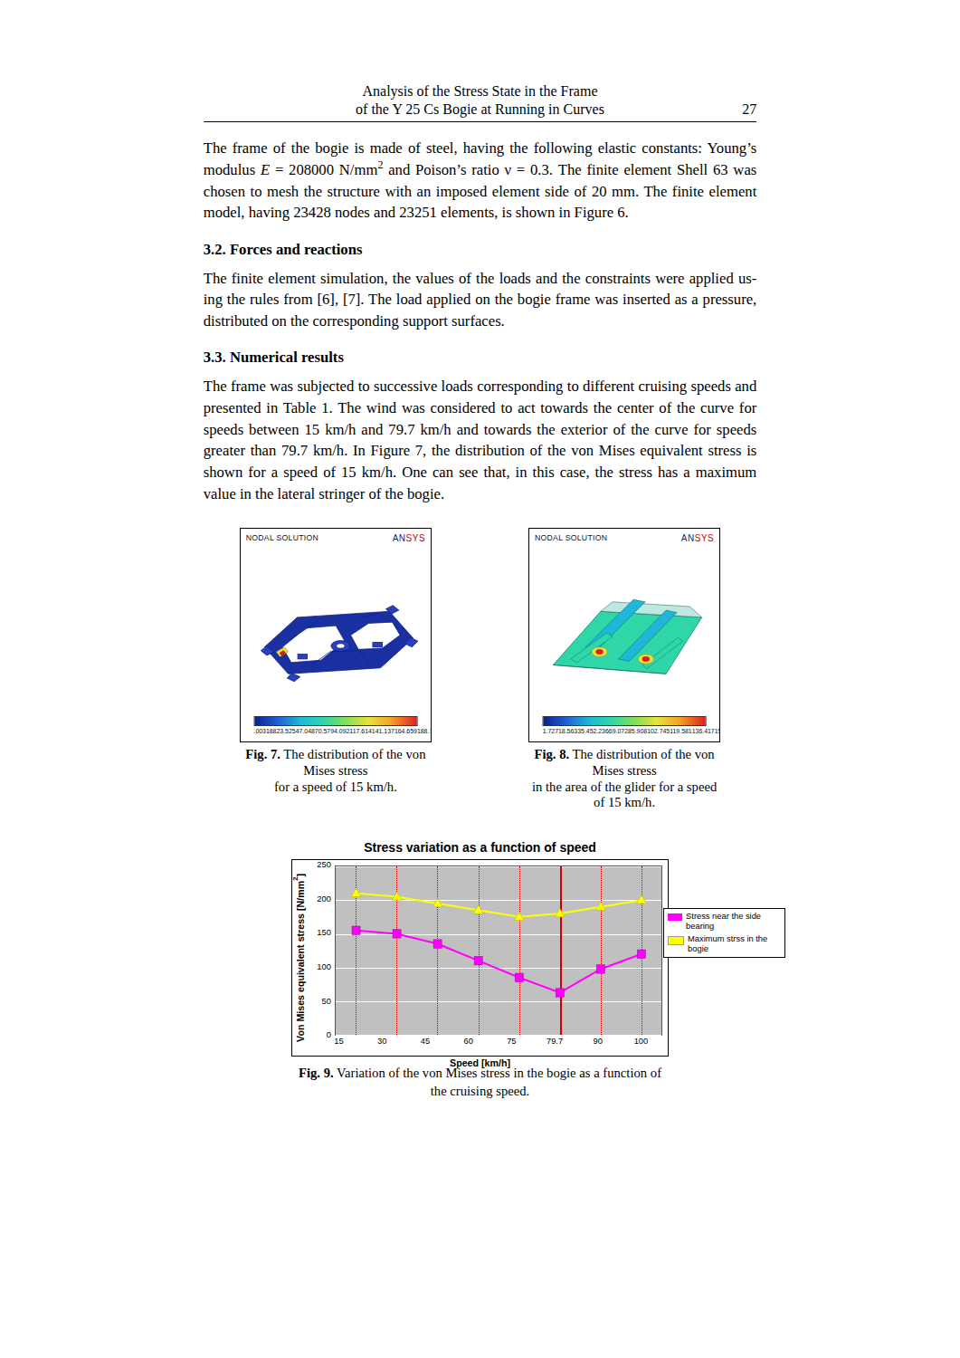Analysis of the Stress State in the Frame of the Y 25 Cs Bogie at Running in Curves 27
The frame of the bogie is made of steel, having the following elastic constants: Young’s modulus E = 208000 N/mm2 and Poison’s ratio ν = 0.3. The finite element Shell 63 was chosen to mesh the structure with an imposed element side of 20 mm. The finite element model, having 23428 nodes and 23251 elements, is shown in Figure 6.
3.2. Forces and reactions
The finite element simulation, the values of the loads and the constraints were applied using the rules from [6], [7]. The load applied on the bogie frame was inserted as a pressure, distributed on the corresponding support surfaces.
3.3. Numerical results
The frame was subjected to successive loads corresponding to different cruising speeds and presented in Table 1. The wind was considered to act towards the center of the curve for speeds between 15 km/h and 79.7 km/h and towards the exterior of the curve for speeds greater than 79.7 km/h. In Figure 7, the distribution of the von Mises equivalent stress is shown for a speed of 15 km/h. One can see that, in this case, the stress has a maximum value in the lateral stringer of the bogie.
NODAL SOLUTION
ANSYS
.00318823.52547.04870.5794.092117.614141.137164.659188.181215.00
Fig. 7. The distribution of the von Mises stress
for a speed of 15 km/h.
NODAL SOLUTION
ANSYS
1.72718.56335.452.23669.07285.908102.745119.581136.417155.058
Fig. 8. The distribution of the von Mises stress
in the area of the glider for a speed of 15 km/h.
Stress variation as a function of speed
Von Mises equivalent stress [N/mm2]
250 200 150 100 50 0
15 30 45 60 75 79.7 90 100
Speed [km/h]
Stress near the side bearing
Maximum strss in the bogie
Fig. 9. Variation of the von Mises stress in the bogie as a function of the cruising speed.